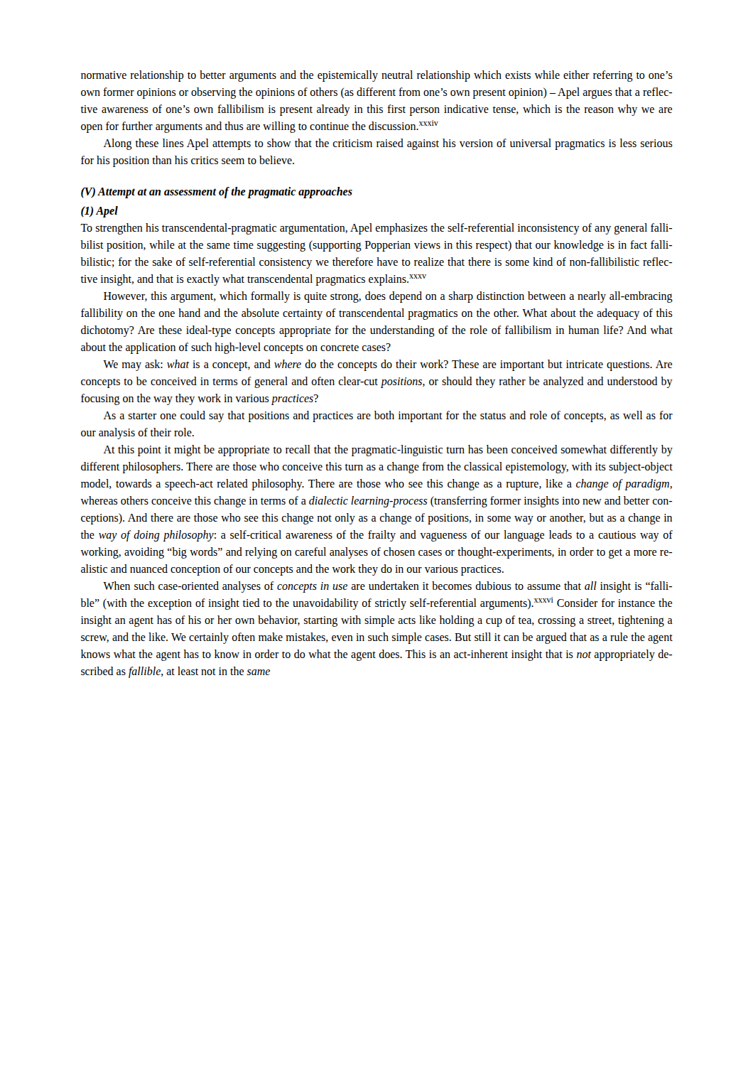normative relationship to better arguments and the epistemically neutral relationship which exists while either referring to one’s own former opinions or observing the opinions of others (as different from one’s own present opinion) – Apel argues that a reflective awareness of one’s own fallibilism is present already in this first person indicative tense, which is the reason why we are open for further arguments and thus are willing to continue the discussion.xxxiv
Along these lines Apel attempts to show that the criticism raised against his version of universal pragmatics is less serious for his position than his critics seem to believe.
(V) Attempt at an assessment of the pragmatic approaches
(1) Apel
To strengthen his transcendental-pragmatic argumentation, Apel emphasizes the self-referential inconsistency of any general fallibilist position, while at the same time suggesting (supporting Popperian views in this respect) that our knowledge is in fact fallibilistic; for the sake of self-referential consistency we therefore have to realize that there is some kind of non-fallibilistic reflective insight, and that is exactly what transcendental pragmatics explains.xxxv
However, this argument, which formally is quite strong, does depend on a sharp distinction between a nearly all-embracing fallibility on the one hand and the absolute certainty of transcendental pragmatics on the other. What about the adequacy of this dichotomy? Are these ideal-type concepts appropriate for the understanding of the role of fallibilism in human life? And what about the application of such high-level concepts on concrete cases?
We may ask: what is a concept, and where do the concepts do their work? These are important but intricate questions. Are concepts to be conceived in terms of general and often clear-cut positions, or should they rather be analyzed and understood by focusing on the way they work in various practices?
As a starter one could say that positions and practices are both important for the status and role of concepts, as well as for our analysis of their role.
At this point it might be appropriate to recall that the pragmatic-linguistic turn has been conceived somewhat differently by different philosophers. There are those who conceive this turn as a change from the classical epistemology, with its subject-object model, towards a speech-act related philosophy. There are those who see this change as a rupture, like a change of paradigm, whereas others conceive this change in terms of a dialectic learning-process (transferring former insights into new and better conceptions). And there are those who see this change not only as a change of positions, in some way or another, but as a change in the way of doing philosophy: a self-critical awareness of the frailty and vagueness of our language leads to a cautious way of working, avoiding “big words” and relying on careful analyses of chosen cases or thought-experiments, in order to get a more realistic and nuanced conception of our concepts and the work they do in our various practices.
When such case-oriented analyses of concepts in use are undertaken it becomes dubious to assume that all insight is “fallible” (with the exception of insight tied to the unavoidability of strictly self-referential arguments).xxxvi Consider for instance the insight an agent has of his or her own behavior, starting with simple acts like holding a cup of tea, crossing a street, tightening a screw, and the like. We certainly often make mistakes, even in such simple cases. But still it can be argued that as a rule the agent knows what the agent has to know in order to do what the agent does. This is an act-inherent insight that is not appropriately described as fallible, at least not in the same